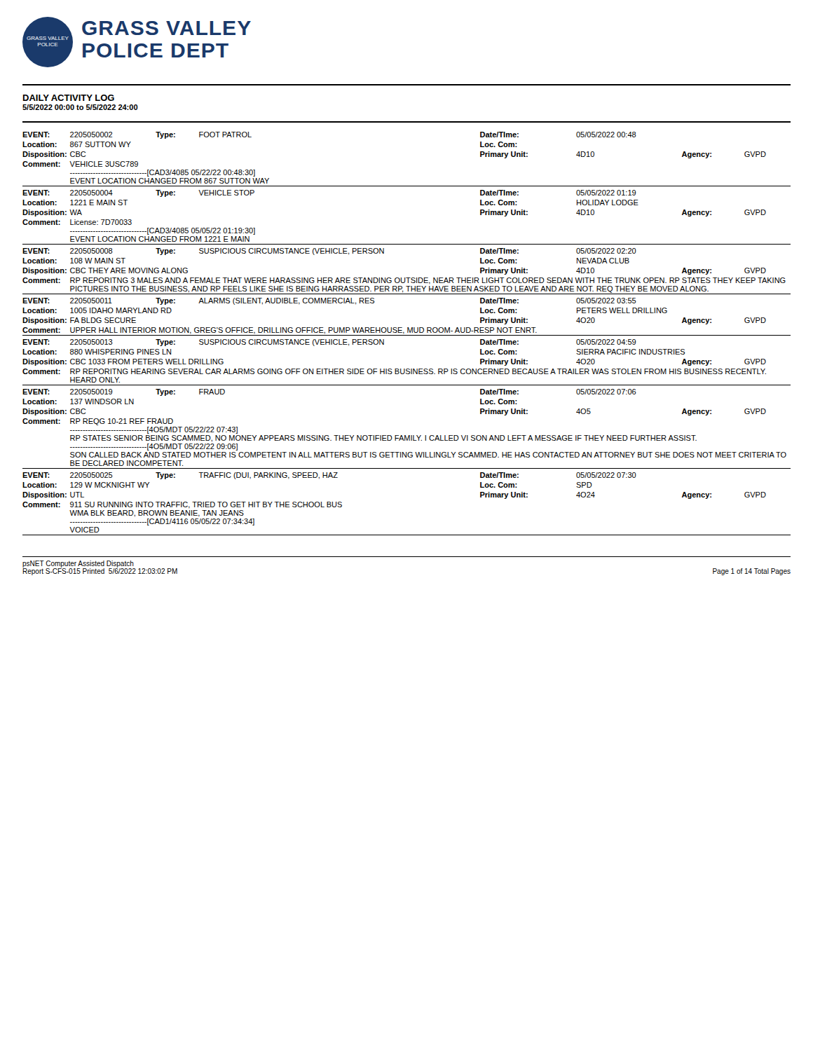GRASS VALLEY
POLICE
GRASS VALLEY
POLICE DEPT
DAILY ACTIVITY LOG
5/5/2022 00:00 to 5/5/2022 24:00
| EVENT: | 2205050002 | Type: | FOOT PATROL | Date/TIme: | 05/05/2022 00:48 | | |
| Location: | 867 SUTTON WY | Loc. Com: | |
| Disposition: | CBC | Primary Unit: | 4D10 | Agency: | GVPD |
| Comment: | VEHICLE 3USC789 ------------------------------[CAD3/4085 05/22/22 00:48:30] EVENT LOCATION CHANGED FROM 867 SUTTON WAY |
| EVENT: | 2205050004 | Type: | VEHICLE STOP | Date/TIme: | 05/05/2022 01:19 | | |
| Location: | 1221 E MAIN ST | Loc. Com: | HOLIDAY LODGE |
| Disposition: | WA | Primary Unit: | 4D10 | Agency: | GVPD |
| Comment: | License: 7D70033 ------------------------------[CAD3/4085 05/05/22 01:19:30] EVENT LOCATION CHANGED FROM 1221 E MAIN |
| EVENT: | 2205050008 | Type: | SUSPICIOUS CIRCUMSTANCE (VEHICLE, PERSON | Date/TIme: | 05/05/2022 02:20 | | |
| Location: | 108 W MAIN ST | Loc. Com: | NEVADA CLUB |
| Disposition: | CBC THEY ARE MOVING ALONG | Primary Unit: | 4D10 | Agency: | GVPD |
| Comment: | RP REPORITNG 3 MALES AND A FEMALE THAT WERE HARASSING HER ARE STANDING OUTSIDE, NEAR THEIR LIGHT COLORED SEDAN WITH THE TRUNK OPEN. RP STATES THEY KEEP TAKING PICTURES INTO THE BUSINESS, AND RP FEELS LIKE SHE IS BEING HARRASSED. PER RP, THEY HAVE BEEN ASKED TO LEAVE AND ARE NOT. REQ THEY BE MOVED ALONG. |
| EVENT: | 2205050011 | Type: | ALARMS (SILENT, AUDIBLE, COMMERCIAL, RES | Date/TIme: | 05/05/2022 03:55 | | |
| Location: | 1005 IDAHO MARYLAND RD | Loc. Com: | PETERS WELL DRILLING |
| Disposition: | FA BLDG SECURE | Primary Unit: | 4O20 | Agency: | GVPD |
| Comment: | UPPER HALL INTERIOR MOTION, GREG'S OFFICE, DRILLING OFFICE, PUMP WAREHOUSE, MUD ROOM- AUD-RESP NOT ENRT. |
| EVENT: | 2205050013 | Type: | SUSPICIOUS CIRCUMSTANCE (VEHICLE, PERSON | Date/TIme: | 05/05/2022 04:59 | | |
| Location: | 880 WHISPERING PINES LN | Loc. Com: | SIERRA PACIFIC INDUSTRIES |
| Disposition: | CBC 1033 FROM PETERS WELL DRILLING | Primary Unit: | 4O20 | Agency: | GVPD |
| Comment: | RP REPORITNG HEARING SEVERAL CAR ALARMS GOING OFF ON EITHER SIDE OF HIS BUSINESS. RP IS CONCERNED BECAUSE A TRAILER WAS STOLEN FROM HIS BUSINESS RECENTLY. HEARD ONLY. |
| EVENT: | 2205050019 | Type: | FRAUD | Date/TIme: | 05/05/2022 07:06 | | |
| Location: | 137 WINDSOR LN | Loc. Com: | |
| Disposition: | CBC | Primary Unit: | 4O5 | Agency: | GVPD |
| Comment: | RP REQG 10-21 REF FRAUD ------------------------------[4O5/MDT 05/22/22 07:43] RP STATES SENIOR BEING SCAMMED, NO MONEY APPEARS MISSING. THEY NOTIFIED FAMILY. I CALLED VI SON AND LEFT A MESSAGE IF THEY NEED FURTHER ASSIST. ------------------------------[4O5/MDT 05/22/22 09:06] SON CALLED BACK AND STATED MOTHER IS COMPETENT IN ALL MATTERS BUT IS GETTING WILLINGLY SCAMMED. HE HAS CONTACTED AN ATTORNEY BUT SHE DOES NOT MEET CRITERIA TO BE DECLARED INCOMPETENT. |
| EVENT: | 2205050025 | Type: | TRAFFIC (DUI, PARKING, SPEED, HAZ | Date/TIme: | 05/05/2022 07:30 | | |
| Location: | 129 W MCKNIGHT WY | Loc. Com: | SPD |
| Disposition: | UTL | Primary Unit: | 4O24 | Agency: | GVPD |
| Comment: | 911 SU RUNNING INTO TRAFFIC, TRIED TO GET HIT BY THE SCHOOL BUS WMA BLK BEARD, BROWN BEANIE, TAN JEANS ------------------------------[CAD1/4116 05/05/22 07:34:34] VOICED |
psNET Computer Assisted Dispatch
Report S-CFS-015 Printed 5/6/2022 12:03:02 PM
Page 1 of 14 Total Pages